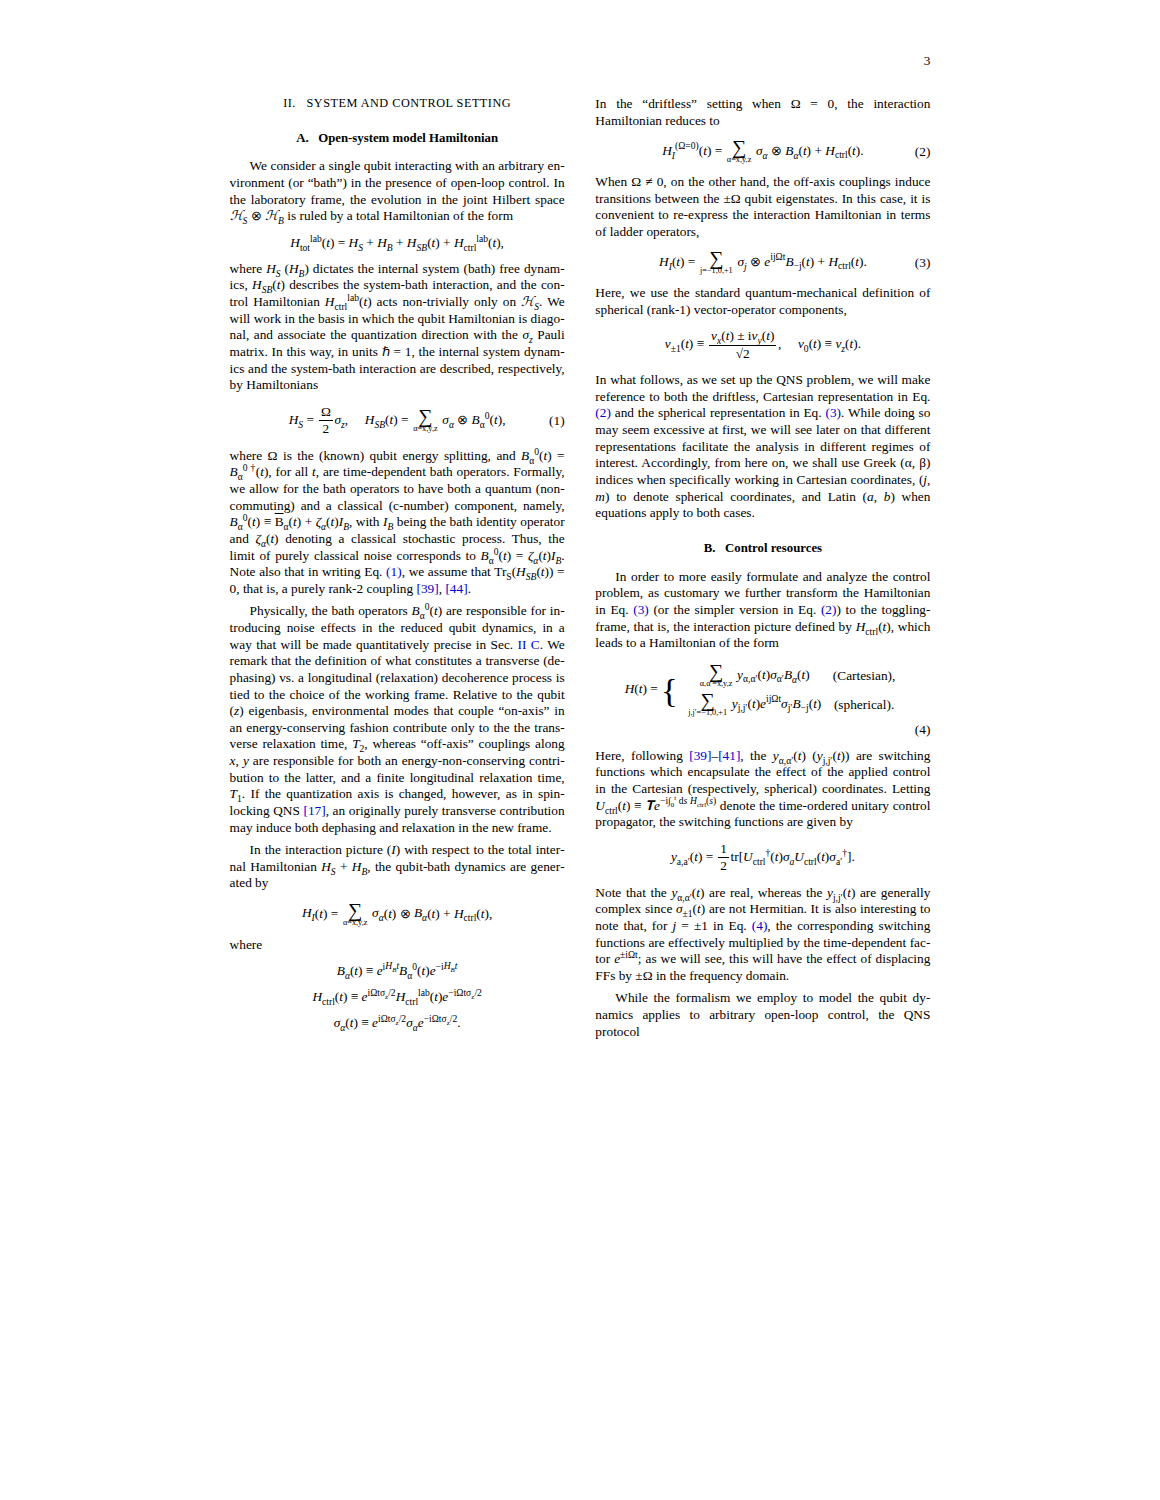3
II. System and control setting
A. Open-system model Hamiltonian
We consider a single qubit interacting with an arbitrary environment (or “bath”) in the presence of open-loop control. In the laboratory frame, the evolution in the joint Hilbert space ℋS ⊗ ℋB is ruled by a total Hamiltonian of the form
Htotlab(t) = HS + HB + HSB(t) + Hctrllab(t),
where HS (HB) dictates the internal system (bath) free dynamics, HSB(t) describes the system-bath interaction, and the control Hamiltonian Hctrllab(t) acts non-trivially only on ℋS. We will work in the basis in which the qubit Hamiltonian is diagonal, and associate the quantization direction with the σz Pauli matrix. In this way, in units ℏ = 1, the internal system dynamics and the system-bath interaction are described, respectively, by Hamiltonians
HS = Ω 2 σz, HSB(t) = ∑α=x,y,z σα ⊗ Bα0(t), (1)
where Ω is the (known) qubit energy splitting, and Bα0(t) = Bα0 †(t), for all t, are time-dependent bath operators. Formally, we allow for the bath operators to have both a quantum (non-commuting) and a classical (c-number) component, namely, Bα0(t) ≡ Bα(t) + ζα(t)IB, with IB being the bath identity operator and ζα(t) denoting a classical stochastic process. Thus, the limit of purely classical noise corresponds to Bα0(t) = ζα(t)IB. Note also that in writing Eq. (1), we assume that TrS(HSB(t)) = 0, that is, a purely rank-2 coupling [39], [44].
Physically, the bath operators Bα0(t) are responsible for introducing noise effects in the reduced qubit dynamics, in a way that will be made quantitatively precise in Sec. II C. We remark that the definition of what constitutes a transverse (dephasing) vs. a longitudinal (relaxation) decoherence process is tied to the choice of the working frame. Relative to the qubit (z) eigenbasis, environmental modes that couple “on-axis” in an energy-conserving fashion contribute only to the the transverse relaxation time, T2, whereas “off-axis” couplings along x, y are responsible for both an energy-non-conserving contribution to the latter, and a finite longitudinal relaxation time, T1. If the quantization axis is changed, however, as in spin-locking QNS [17], an originally purely transverse contribution may induce both dephasing and relaxation in the new frame.
In the interaction picture (I) with respect to the total internal Hamiltonian HS + HB, the qubit-bath dynamics are generated by
HI(t) = ∑α=x,y,z σα(t) ⊗ Bα(t) + Hctrl(t),
where
Bα(t) ≡ eiHBtBα0(t)e−iHBt
Hctrl(t) ≡ eiΩtσz/2Hctrllab(t)e−iΩtσz/2
σα(t) ≡ eiΩtσz/2σα e−iΩtσz/2.
In the “driftless” setting when Ω = 0, the interaction Hamiltonian reduces to
HI(Ω=0)(t) = ∑α=x,y,z σα ⊗ Bα(t) + Hctrl(t). (2)
When Ω ≠ 0, on the other hand, the off-axis couplings induce transitions between the ±Ω qubit eigenstates. In this case, it is convenient to re-express the interaction Hamiltonian in terms of ladder operators,
HI(t) = ∑j=−1,0,+1 σj ⊗ eijΩtB−j(t) + Hctrl(t). (3)
Here, we use the standard quantum-mechanical definition of spherical (rank-1) vector-operator components,
v±1(t) ≡ vx(t) ± ivy(t)√2, v0(t) ≡ vz(t).
In what follows, as we set up the QNS problem, we will make reference to both the driftless, Cartesian representation in Eq. (2) and the spherical representation in Eq. (3). While doing so may seem excessive at first, we will see later on that different representations facilitate the analysis in different regimes of interest. Accordingly, from here on, we shall use Greek (α, β) indices when specifically working in Cartesian coordinates, (j, m) to denote spherical coordinates, and Latin (a, b) when equations apply to both cases.
B. Control resources
In order to more easily formulate and analyze the control problem, as customary we further transform the Hamiltonian in Eq. (3) (or the simpler version in Eq. (2)) to the toggling-frame, that is, the interaction picture defined by Hctrl(t), which leads to a Hamiltonian of the form
H(t) = {
| ∑ α,α′=x,y,z y α,α′ ( t ) σ α′ B α ( t ) | (Cartesian), |
| ∑ j,j′=−1,0,+1 y j,j′ ( t ) e ijΩt σ j′ B −j ( t ) | (spherical). |
(4)
Here, following [39]–[41], the yα,α′(t) (yj,j′(t)) are switching functions which encapsulate the effect of the applied control in the Cartesian (respectively, spherical) coordinates. Letting Uctrl(t) ≡ 𝐓e−i∫0t ds Hctrl(s) denote the time-ordered unitary control propagator, the switching functions are given by
ya,a′(t) = 12tr[Uctrl†(t)σa Uctrl(t)σa′†].
Note that the yα,α′(t) are real, whereas the yj,j′(t) are generally complex since σ±1(t) are not Hermitian. It is also interesting to note that, for j = ±1 in Eq. (4), the corresponding switching functions are effectively multiplied by the time-dependent factor e±iΩt; as we will see, this will have the effect of displacing FFs by ±Ω in the frequency domain.
While the formalism we employ to model the qubit dynamics applies to arbitrary open-loop control, the QNS protocol